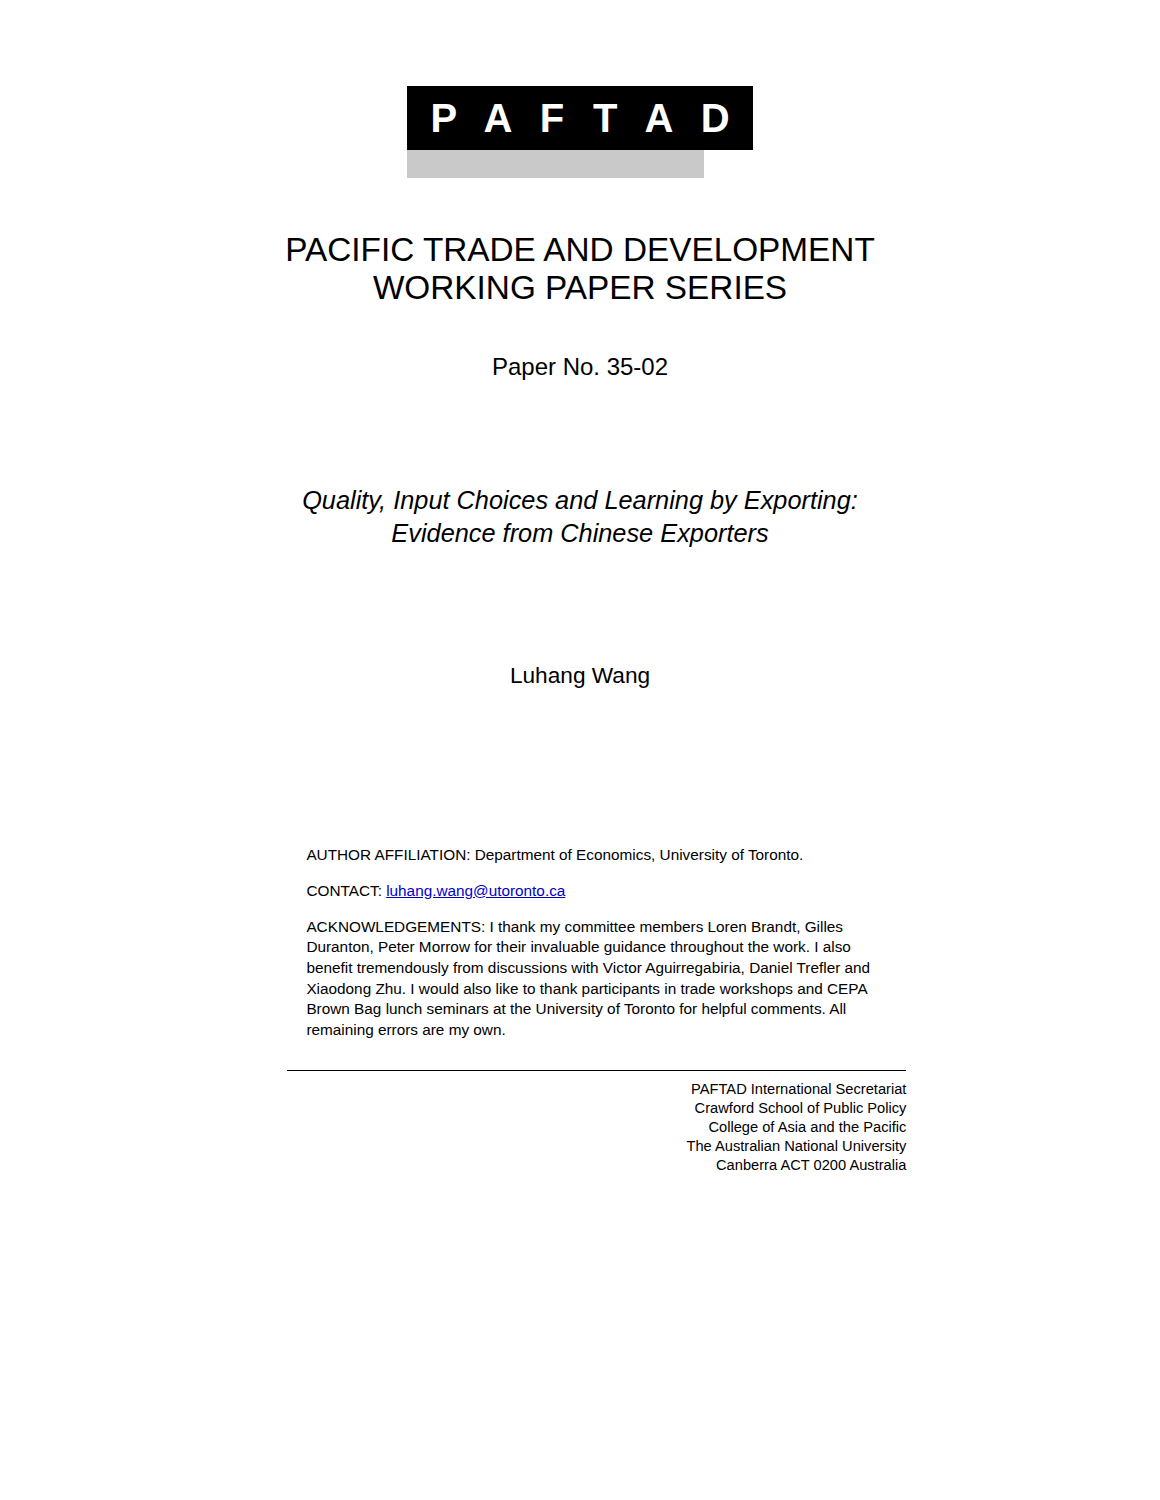P A F T A D
PACIFIC TRADE AND DEVELOPMENT
WORKING PAPER SERIES
Paper No. 35-02
Quality, Input Choices and Learning by Exporting: Evidence from Chinese Exporters
Luhang Wang
AUTHOR AFFILIATION: Department of Economics, University of Toronto.
CONTACT: luhang.wang@utoronto.ca
ACKNOWLEDGEMENTS: I thank my committee members Loren Brandt, Gilles Duranton, Peter Morrow for their invaluable guidance throughout the work. I also benefit tremendously from discussions with Victor Aguirregabiria, Daniel Trefler and Xiaodong Zhu. I would also like to thank participants in trade workshops and CEPA Brown Bag lunch seminars at the University of Toronto for helpful comments. All remaining errors are my own.
PAFTAD International Secretariat
Crawford School of Public Policy
College of Asia and the Pacific
The Australian National University
Canberra ACT 0200 Australia